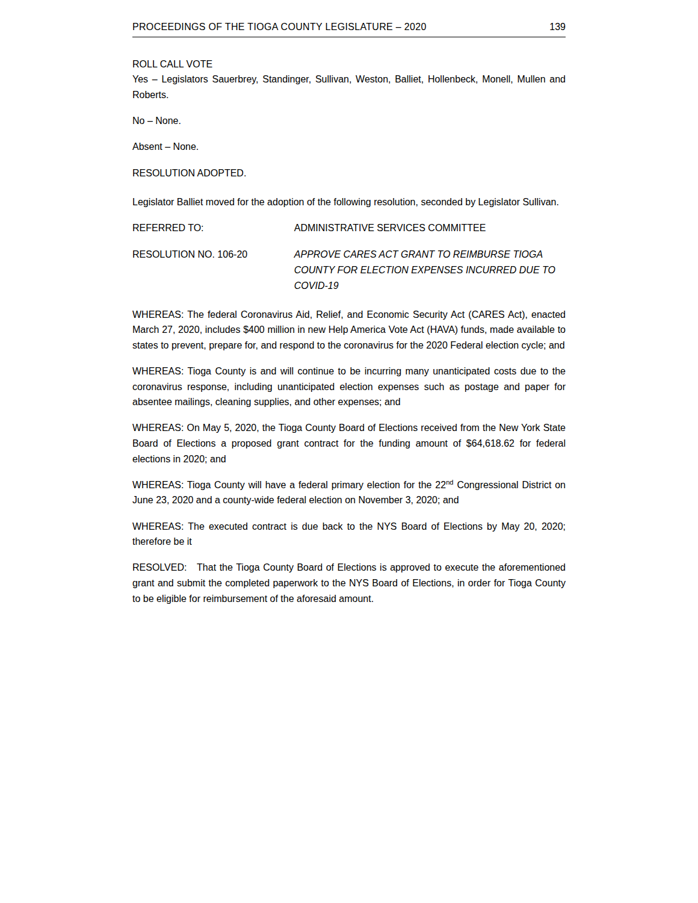Proceedings of the Tioga County Legislature – 2020 139
ROLL CALL VOTE
Yes – Legislators Sauerbrey, Standinger, Sullivan, Weston, Balliet, Hollenbeck, Monell, Mullen and Roberts.
No – None.
Absent – None.
RESOLUTION ADOPTED.
Legislator Balliet moved for the adoption of the following resolution, seconded by Legislator Sullivan.
REFERRED TO:
ADMINISTRATIVE SERVICES COMMITTEE
RESOLUTION NO. 106-20
Approve CARES Act Grant to Reimburse Tioga County for Election Expenses Incurred Due to COVID-19
WHEREAS: The federal Coronavirus Aid, Relief, and Economic Security Act (CARES Act), enacted March 27, 2020, includes $400 million in new Help America Vote Act (HAVA) funds, made available to states to prevent, prepare for, and respond to the coronavirus for the 2020 Federal election cycle; and
WHEREAS: Tioga County is and will continue to be incurring many unanticipated costs due to the coronavirus response, including unanticipated election expenses such as postage and paper for absentee mailings, cleaning supplies, and other expenses; and
WHEREAS: On May 5, 2020, the Tioga County Board of Elections received from the New York State Board of Elections a proposed grant contract for the funding amount of $64,618.62 for federal elections in 2020; and
WHEREAS: Tioga County will have a federal primary election for the 22nd Congressional District on June 23, 2020 and a county-wide federal election on November 3, 2020; and
WHEREAS: The executed contract is due back to the NYS Board of Elections by May 20, 2020; therefore be it
RESOLVED: That the Tioga County Board of Elections is approved to execute the aforementioned grant and submit the completed paperwork to the NYS Board of Elections, in order for Tioga County to be eligible for reimbursement of the aforesaid amount.